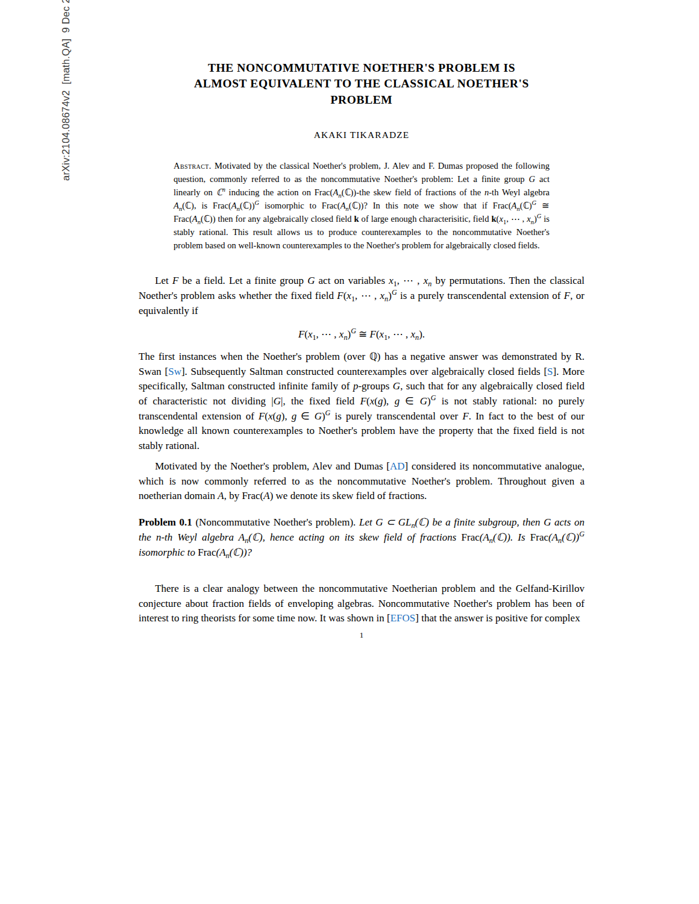arXiv:2104.08674v2 [math.QA] 9 Dec 2021
The Noncommutative Noether's Problem is
Almost Equivalent to the Classical Noether's
Problem
Akaki Tikaradze
Abstract. Motivated by the classical Noether's problem, J. Alev and F. Dumas proposed the following question, commonly referred to as the noncommutative Noether's problem: Let a finite group G act linearly on ℂn inducing the action on Frac(An(ℂ))-the skew field of fractions of the n-th Weyl algebra An(ℂ), is Frac(An(ℂ))G isomorphic to Frac(An(ℂ))? In this note we show that if Frac(An(ℂ)G ≅ Frac(An(ℂ)) then for any algebraically closed field k of large enough characterisitic, field k(x1, ⋯ , xn)G is stably rational. This result allows us to produce counterexamples to the noncommutative Noether's problem based on well-known counterexamples to the Noether's problem for algebraically closed fields.
Let F be a field. Let a finite group G act on variables x1, ⋯ , xn by permutations. Then the classical Noether's problem asks whether the fixed field F(x1, ⋯ , xn)G is a purely transcendental extension of F, or equivalently if
F(x1, ⋯ , xn)G ≅ F(x1, ⋯ , xn).
The first instances when the Noether's problem (over ℚ) has a negative answer was demonstrated by R. Swan [Sw]. Subsequently Saltman constructed counterexamples over algebraically closed fields [S]. More specifically, Saltman constructed infinite family of p-groups G, such that for any algebraically closed field of characteristic not dividing |G|, the fixed field F(x(g), g ∈ G)G is not stably rational: no purely transcendental extension of F(x(g), g ∈ G)G is purely transcendental over F. In fact to the best of our knowledge all known counterexamples to Noether's problem have the property that the fixed field is not stably rational.
Motivated by the Noether's problem, Alev and Dumas [AD] considered its noncommutative analogue, which is now commonly referred to as the noncommutative Noether's problem. Throughout given a noetherian domain A, by Frac(A) we denote its skew field of fractions.
Problem 0.1 (Noncommutative Noether's problem). Let G ⊂ GLn(ℂ) be a finite subgroup, then G acts on the n-th Weyl algebra An(ℂ), hence acting on its skew field of fractions Frac(An(ℂ)). Is Frac(An(ℂ))G isomorphic to Frac(An(ℂ))?
There is a clear analogy between the noncommutative Noetherian problem and the Gelfand-Kirillov conjecture about fraction fields of enveloping algebras. Noncommutative Noether's problem has been of interest to ring theorists for some time now. It was shown in [EFOS] that the answer is positive for complex
1